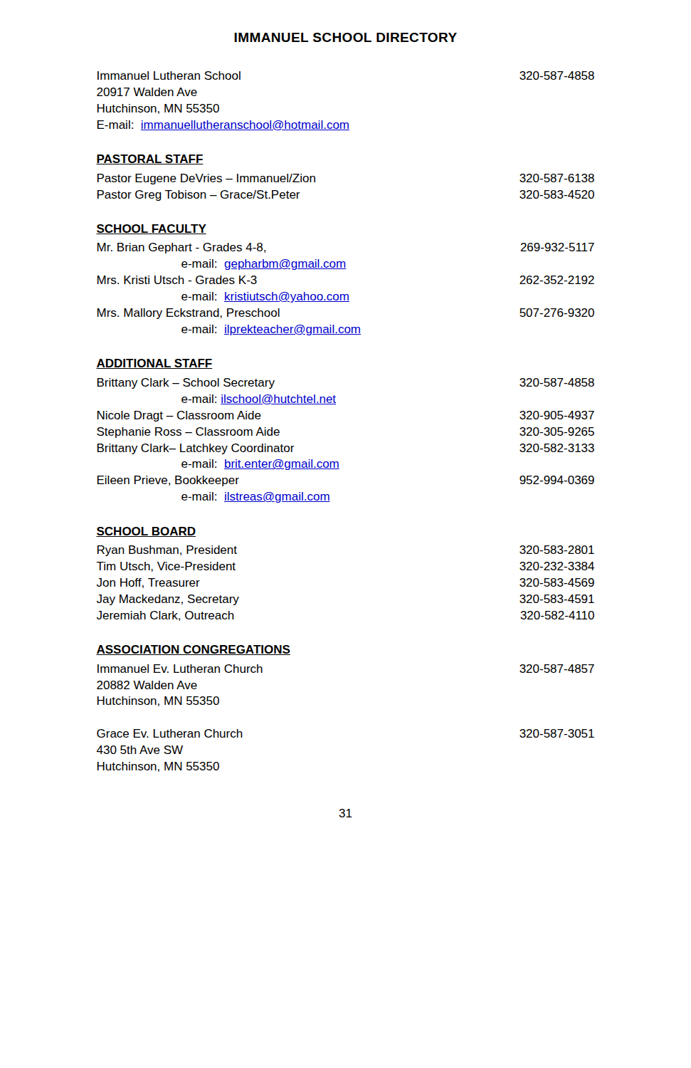IMMANUEL SCHOOL DIRECTORY
| Immanuel Lutheran School | 320-587-4858 |
| 20917 Walden Ave | |
| Hutchinson, MN 55350 | |
| E-mail: immanuellutheranschool@hotmail.com | |
PASTORAL STAFF
| Pastor Eugene DeVries – Immanuel/Zion | 320-587-6138 |
| Pastor Greg Tobison – Grace/St.Peter | 320-583-4520 |
SCHOOL FACULTY
| Mr. Brian Gephart - Grades 4-8, | 269-932-5117 |
| e-mail: gepharbm@gmail.com | |
| Mrs. Kristi Utsch - Grades K-3 | 262-352-2192 |
| e-mail: kristiutsch@yahoo.com | |
| Mrs. Mallory Eckstrand, Preschool | 507-276-9320 |
| e-mail: ilprekteacher@gmail.com | |
ADDITIONAL STAFF
| Brittany Clark – School Secretary | 320-587-4858 |
| e-mail: ilschool@hutchtel.net | |
| Nicole Dragt – Classroom Aide | 320-905-4937 |
| Stephanie Ross – Classroom Aide | 320-305-9265 |
| Brittany Clark– Latchkey Coordinator | 320-582-3133 |
| e-mail: brit.enter@gmail.com | |
| Eileen Prieve, Bookkeeper | 952-994-0369 |
| e-mail: ilstreas@gmail.com | |
SCHOOL BOARD
| Ryan Bushman, President | 320-583-2801 |
| Tim Utsch, Vice-President | 320-232-3384 |
| Jon Hoff, Treasurer | 320-583-4569 |
| Jay Mackedanz, Secretary | 320-583-4591 |
| Jeremiah Clark, Outreach | 320-582-4110 |
ASSOCIATION CONGREGATIONS
| Immanuel Ev. Lutheran Church | 320-587-4857 |
| 20882 Walden Ave | |
| Hutchinson, MN 55350 | |
| Grace Ev. Lutheran Church | 320-587-3051 |
| 430 5th Ave SW | |
| Hutchinson, MN 55350 | |
31